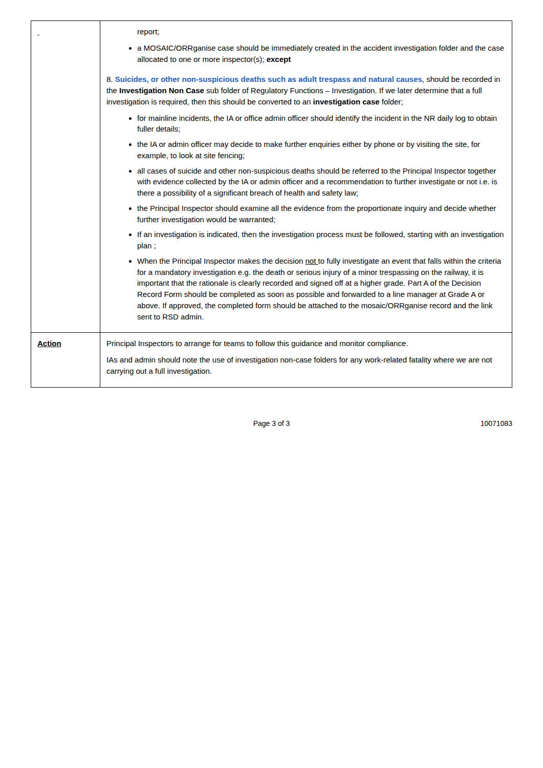| | report; a MOSAIC/ORRganise case should be immediately created in the accident investigation folder and the case allocated to one or more inspector(s); except 8. Suicides, or other non-suspicious deaths such as adult trespass and natural causes , should be recorded in the Investigation Non Case sub folder of Regulatory Functions – Investigation. If we later determine that a full investigation is required, then this should be converted to an investigation case folder; for mainline incidents, the IA or office admin officer should identify the incident in the NR daily log to obtain fuller details; the IA or admin officer may decide to make further enquiries either by phone or by visiting the site, for example, to look at site fencing; all cases of suicide and other non-suspicious deaths should be referred to the Principal Inspector together with evidence collected by the IA or admin officer and a recommendation to further investigate or not i.e. is there a possibility of a significant breach of health and safety law; the Principal Inspector should examine all the evidence from the proportionate inquiry and decide whether further investigation would be warranted; If an investigation is indicated, then the investigation process must be followed, starting with an investigation plan ; When the Principal Inspector makes the decision not to fully investigate an event that falls within the criteria for a mandatory investigation e.g. the death or serious injury of a minor trespassing on the railway, it is important that the rationale is clearly recorded and signed off at a higher grade. Part A of the Decision Record Form should be completed as soon as possible and forwarded to a line manager at Grade A or above. If approved, the completed form should be attached to the mosaic/ORRganise record and the link sent to RSD admin. |
| Action | Principal Inspectors to arrange for teams to follow this guidance and monitor compliance. IAs and admin should note the use of investigation non-case folders for any work-related fatality where we are not carrying out a full investigation. |
Page 3 of 3 10071083